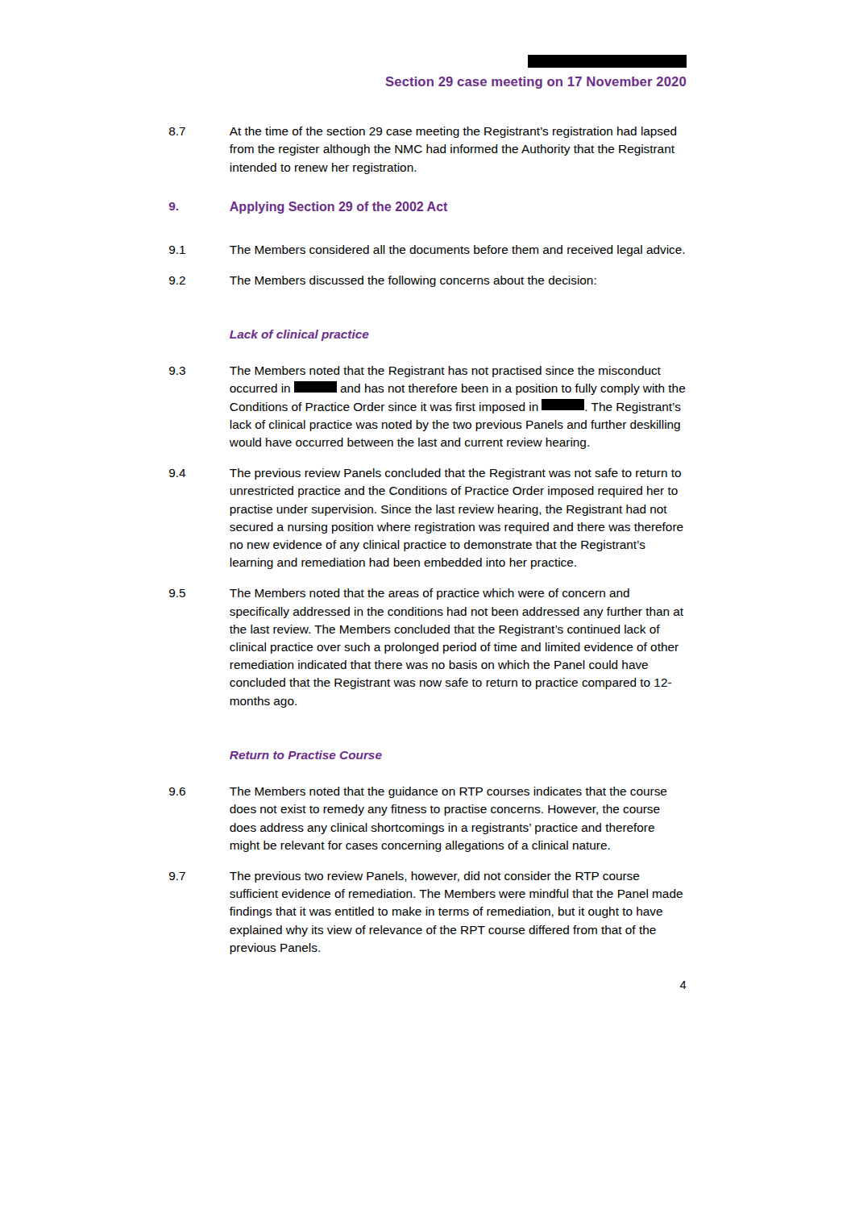Section 29 case meeting on 17 November 2020
8.7
At the time of the section 29 case meeting the Registrant’s registration had lapsed from the register although the NMC had informed the Authority that the Registrant intended to renew her registration.
9.
Applying Section 29 of the 2002 Act
9.1
The Members considered all the documents before them and received legal advice.
9.2
The Members discussed the following concerns about the decision:
Lack of clinical practice
9.3
The Members noted that the Registrant has not practised since the misconduct occurred in and has not therefore been in a position to fully comply with the Conditions of Practice Order since it was first imposed in . The Registrant’s lack of clinical practice was noted by the two previous Panels and further deskilling would have occurred between the last and current review hearing.
9.4
The previous review Panels concluded that the Registrant was not safe to return to unrestricted practice and the Conditions of Practice Order imposed required her to practise under supervision. Since the last review hearing, the Registrant had not secured a nursing position where registration was required and there was therefore no new evidence of any clinical practice to demonstrate that the Registrant’s learning and remediation had been embedded into her practice.
9.5
The Members noted that the areas of practice which were of concern and specifically addressed in the conditions had not been addressed any further than at the last review. The Members concluded that the Registrant’s continued lack of clinical practice over such a prolonged period of time and limited evidence of other remediation indicated that there was no basis on which the Panel could have concluded that the Registrant was now safe to return to practice compared to 12-months ago.
Return to Practise Course
9.6
The Members noted that the guidance on RTP courses indicates that the course does not exist to remedy any fitness to practise concerns. However, the course does address any clinical shortcomings in a registrants’ practice and therefore might be relevant for cases concerning allegations of a clinical nature.
9.7
The previous two review Panels, however, did not consider the RTP course sufficient evidence of remediation. The Members were mindful that the Panel made findings that it was entitled to make in terms of remediation, but it ought to have explained why its view of relevance of the RPT course differed from that of the previous Panels.
4